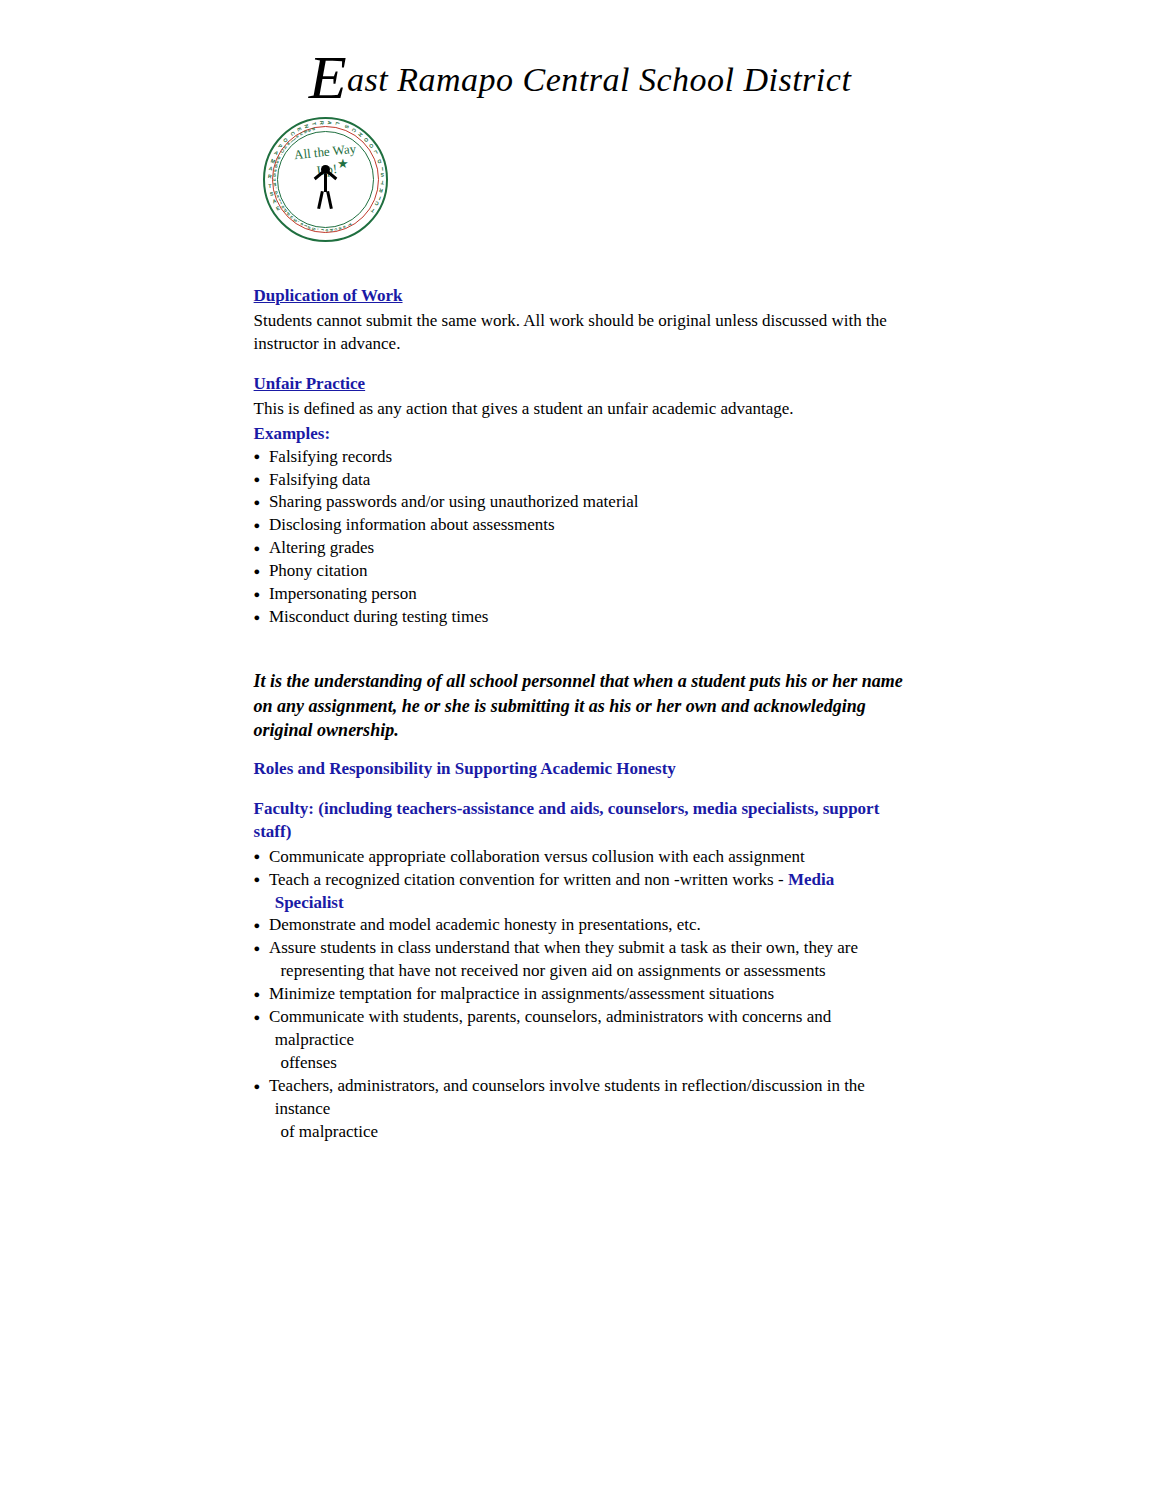East Ramapo Central School District
E A S T R A M A P O C E N T R A L S C H O O L D I S T R I C T
All the Way Up!
★
T e a c h e r - S a f e · S u p p o r t e d · E n g a g e d · C h a l l e n g e d
Duplication of Work
Students cannot submit the same work. All work should be original unless discussed with the instructor in advance.
Unfair Practice
This is defined as any action that gives a student an unfair academic advantage.
Examples:
Falsifying records
Falsifying data
Sharing passwords and/or using unauthorized material
Disclosing information about assessments
Altering grades
Phony citation
Impersonating person
Misconduct during testing times
It is the understanding of all school personnel that when a student puts his or her name on any assignment, he or she is submitting it as his or her own and acknowledging original ownership.
Roles and Responsibility in Supporting Academic Honesty
Faculty: (including teachers-assistance and aids, counselors, media specialists, support staff)
Communicate appropriate collaboration versus collusion with each assignment
Teach a recognized citation convention for written and non -written works - Media Specialist
Demonstrate and model academic honesty in presentations, etc.
Assure students in class understand that when they submit a task as their own, they arerepresenting that have not received nor given aid on assignments or assessments
Minimize temptation for malpractice in assignments/assessment situations
Communicate with students, parents, counselors, administrators with concerns and malpracticeoffenses
Teachers, administrators, and counselors involve students in reflection/discussion in the instanceof malpractice